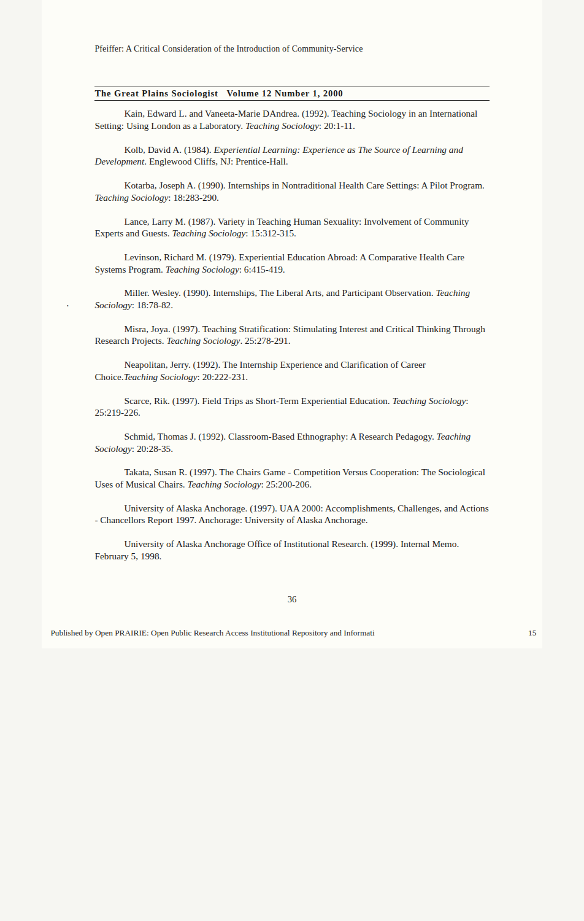Pfeiffer: A Critical Consideration of the Introduction of Community-Service
The Great Plains Sociologist Volume 12 Number 1, 2000
.
Kain, Edward L. and Vaneeta-Marie DAndrea. (1992). Teaching Sociology in an International Setting: Using London as a Laboratory. Teaching Sociology: 20:1-11.
Kolb, David A. (1984). Experiential Learning: Experience as The Source of Learning and Development. Englewood Cliffs, NJ: Prentice-Hall.
Kotarba, Joseph A. (1990). Internships in Nontraditional Health Care Settings: A Pilot Program. Teaching Sociology: 18:283-290.
Lance, Larry M. (1987). Variety in Teaching Human Sexuality: Involvement of Community Experts and Guests. Teaching Sociology: 15:312-315.
Levinson, Richard M. (1979). Experiential Education Abroad: A Comparative Health Care Systems Program. Teaching Sociology: 6:415-419.
Miller. Wesley. (1990). Internships, The Liberal Arts, and Participant Observation. Teaching Sociology: 18:78-82.
Misra, Joya. (1997). Teaching Stratification: Stimulating Interest and Critical Thinking Through Research Projects. Teaching Sociology. 25:278-291.
Neapolitan, Jerry. (1992). The Internship Experience and Clarification of Career Choice.Teaching Sociology: 20:222-231.
Scarce, Rik. (1997). Field Trips as Short-Term Experiential Education. Teaching Sociology: 25:219-226.
Schmid, Thomas J. (1992). Classroom-Based Ethnography: A Research Pedagogy. Teaching Sociology: 20:28-35.
Takata, Susan R. (1997). The Chairs Game - Competition Versus Cooperation: The Sociological Uses of Musical Chairs. Teaching Sociology: 25:200-206.
University of Alaska Anchorage. (1997). UAA 2000: Accomplishments, Challenges, and Actions - Chancellors Report 1997. Anchorage: University of Alaska Anchorage.
University of Alaska Anchorage Office of Institutional Research. (1999). Internal Memo. February 5, 1998.
36
Published by Open PRAIRIE: Open Public Research Access Institutional Repository and Informati15